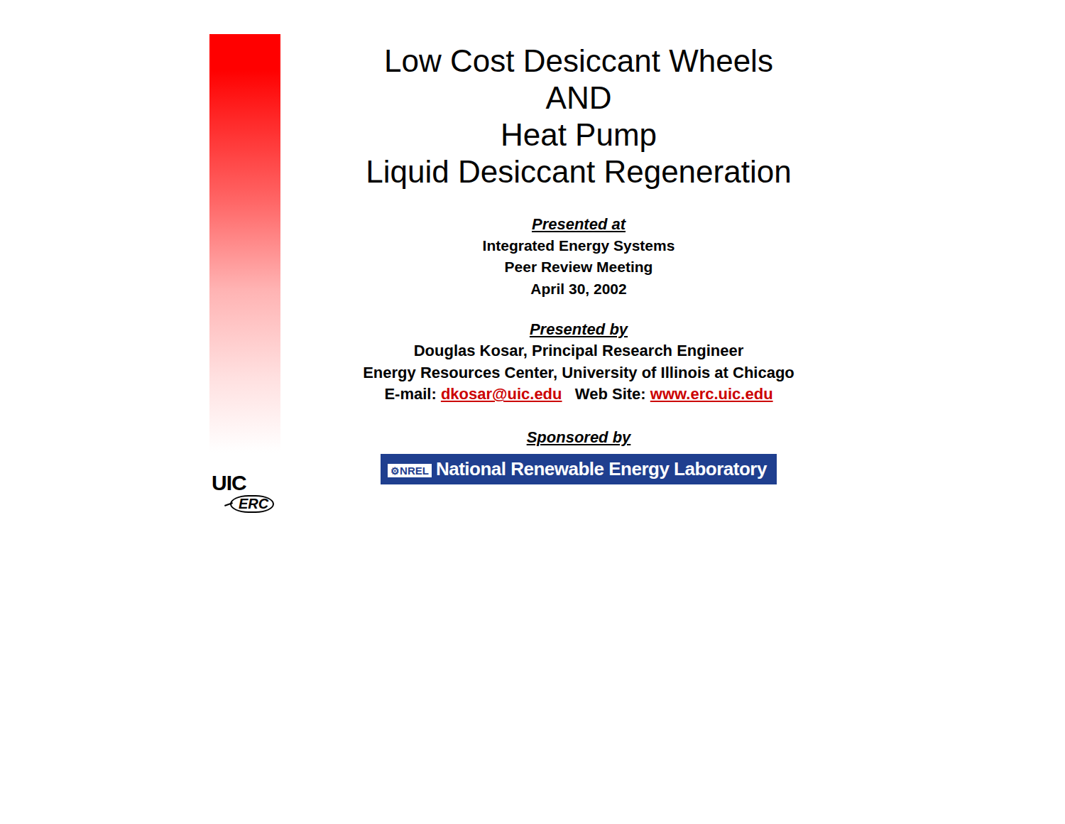Low Cost Desiccant Wheels
AND
Heat Pump
Liquid Desiccant Regeneration
Presented at
Integrated Energy Systems
Peer Review Meeting
April 30, 2002
Presented by
Douglas Kosar, Principal Research Engineer
Energy Resources Center, University of Illinois at Chicago
E-mail: dkosar@uic.edu Web Site: www.erc.uic.edu
Sponsored by
⚙NRELNational Renewable Energy Laboratory
UIC
ERC